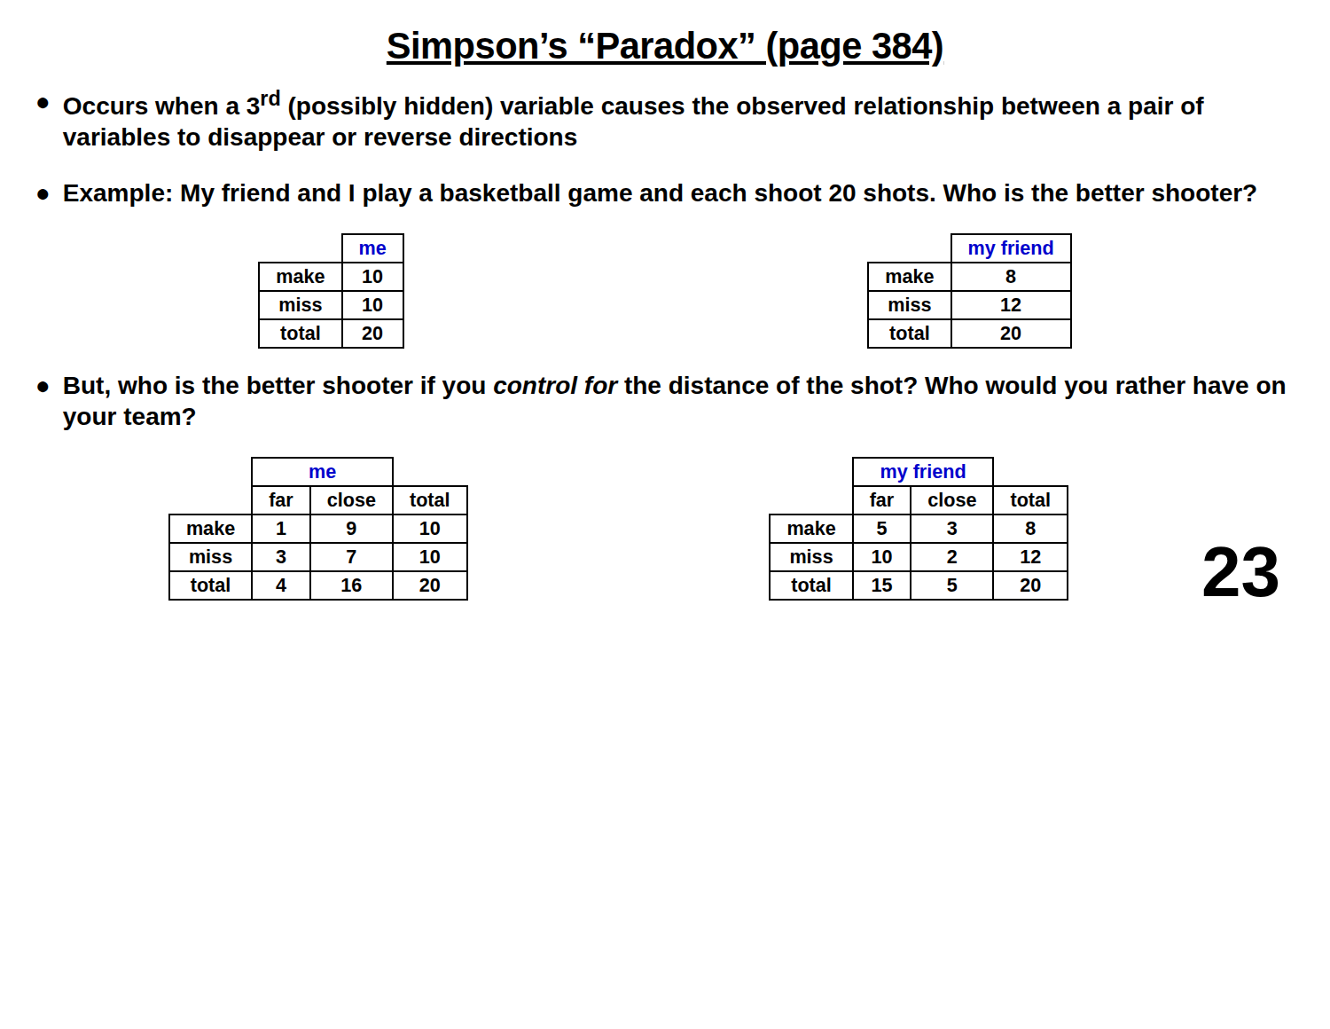Simpson’s “Paradox” (page 384)
Occurs when a 3rd (possibly hidden) variable causes the observed relationship between a pair of variables to disappear or reverse directions
Example: My friend and I play a basketball game and each shoot 20 shots. Who is the better shooter?
| | me |
| make | 10 |
| miss | 10 |
| total | 20 |
| | my friend |
| make | 8 |
| miss | 12 |
| total | 20 |
But, who is the better shooter if you control for the distance of the shot? Who would you rather have on your team?
| | me | |
| | far | close | total |
| make | 1 | 9 | 10 |
| miss | 3 | 7 | 10 |
| total | 4 | 16 | 20 |
| | my friend | |
| | far | close | total |
| make | 5 | 3 | 8 |
| miss | 10 | 2 | 12 |
| total | 15 | 5 | 20 |
23